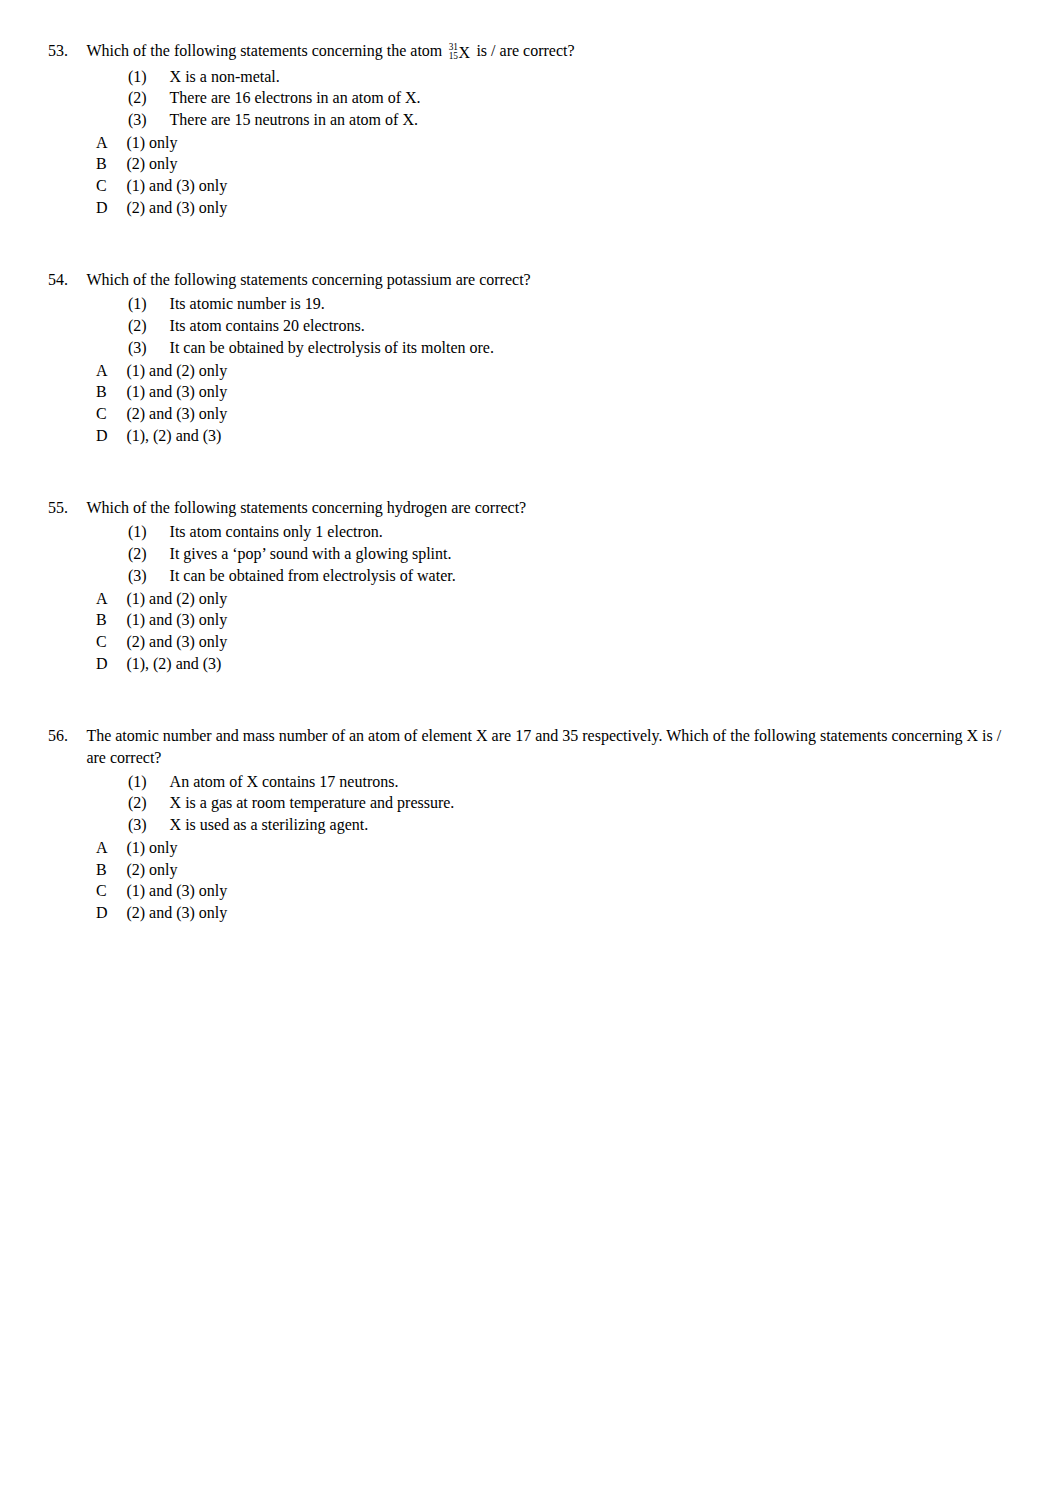53.
Which of the following statements concerning the atom 31
15 X is / are correct?
(1) X is a non-metal.
(2) There are 16 electrons in an atom of X.
(3) There are 15 neutrons in an atom of X.
A(1) only
B(2) only
C(1) and (3) only
D(2) and (3) only
54.
Which of the following statements concerning potassium are correct?
(1) Its atomic number is 19.
(2) Its atom contains 20 electrons.
(3) It can be obtained by electrolysis of its molten ore.
A(1) and (2) only
B(1) and (3) only
C(2) and (3) only
D(1), (2) and (3)
55.
Which of the following statements concerning hydrogen are correct?
(1) Its atom contains only 1 electron.
(2) It gives a ‘pop’ sound with a glowing splint.
(3) It can be obtained from electrolysis of water.
A(1) and (2) only
B(1) and (3) only
C(2) and (3) only
D(1), (2) and (3)
56.
The atomic number and mass number of an atom of element X are 17 and 35 respectively. Which of the following statements concerning X is / are correct?
(1) An atom of X contains 17 neutrons.
(2) X is a gas at room temperature and pressure.
(3) X is used as a sterilizing agent.
A(1) only
B(2) only
C(1) and (3) only
D(2) and (3) only